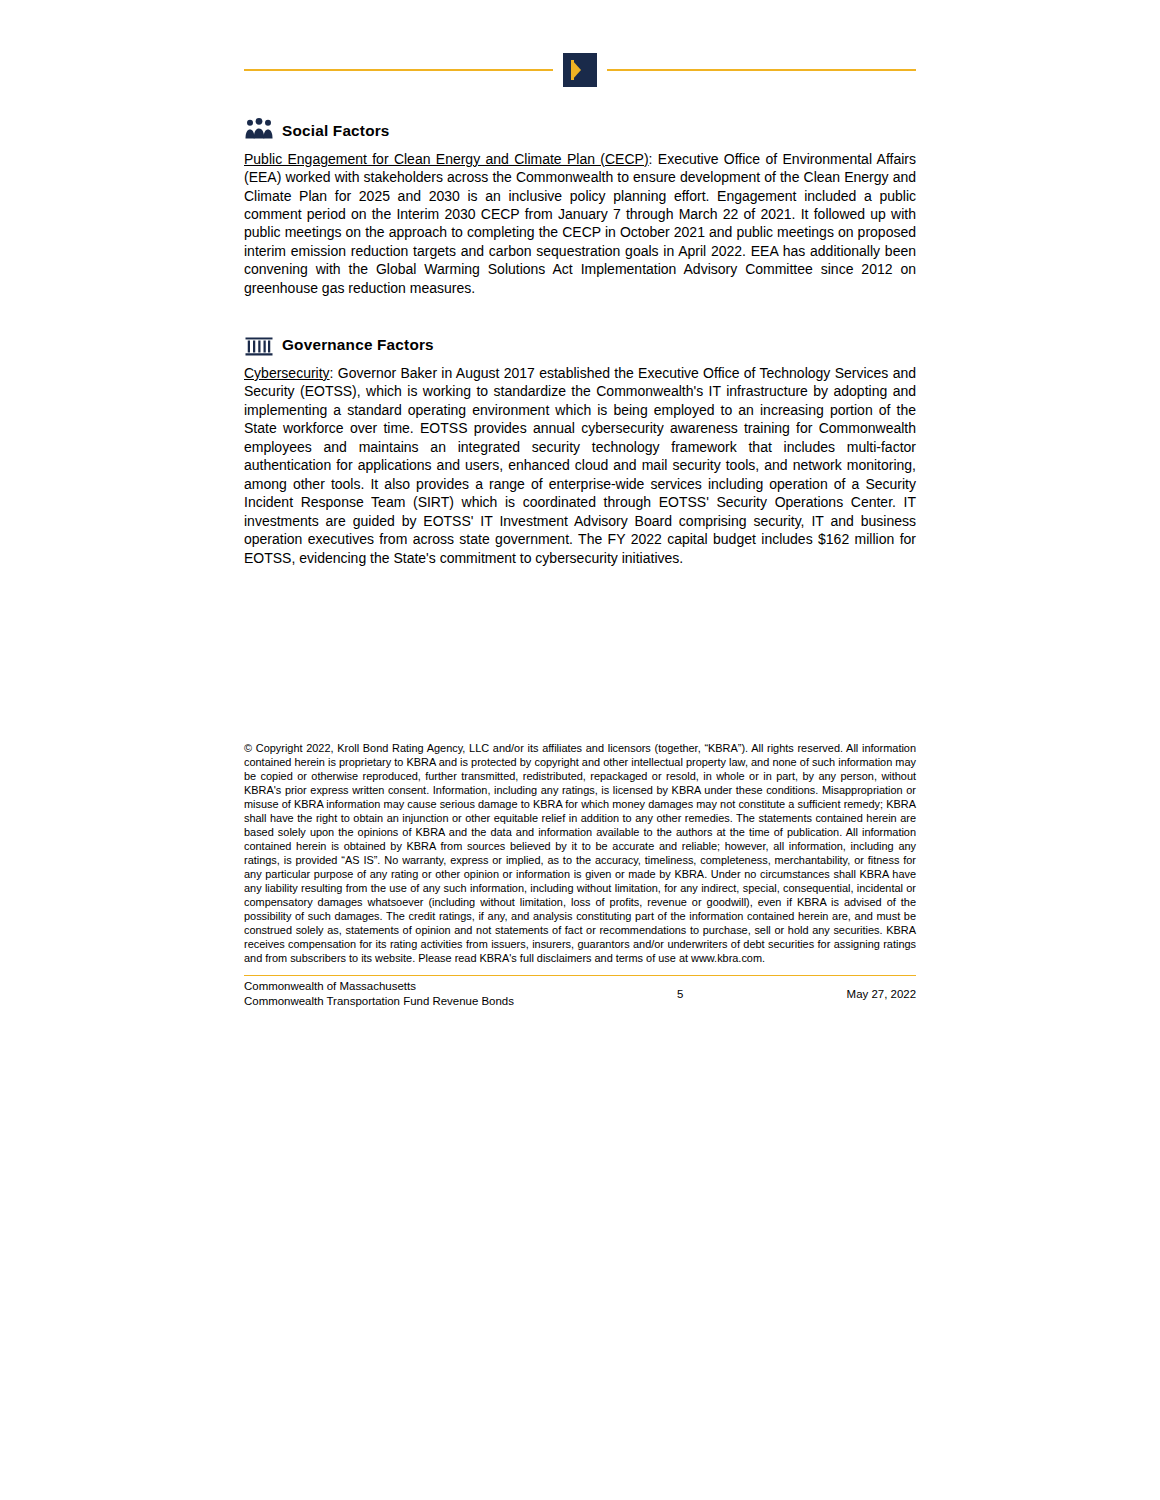Social Factors
Public Engagement for Clean Energy and Climate Plan (CECP): Executive Office of Environmental Affairs (EEA) worked with stakeholders across the Commonwealth to ensure development of the Clean Energy and Climate Plan for 2025 and 2030 is an inclusive policy planning effort. Engagement included a public comment period on the Interim 2030 CECP from January 7 through March 22 of 2021. It followed up with public meetings on the approach to completing the CECP in October 2021 and public meetings on proposed interim emission reduction targets and carbon sequestration goals in April 2022. EEA has additionally been convening with the Global Warming Solutions Act Implementation Advisory Committee since 2012 on greenhouse gas reduction measures.
Governance Factors
Cybersecurity: Governor Baker in August 2017 established the Executive Office of Technology Services and Security (EOTSS), which is working to standardize the Commonwealth's IT infrastructure by adopting and implementing a standard operating environment which is being employed to an increasing portion of the State workforce over time. EOTSS provides annual cybersecurity awareness training for Commonwealth employees and maintains an integrated security technology framework that includes multi-factor authentication for applications and users, enhanced cloud and mail security tools, and network monitoring, among other tools. It also provides a range of enterprise-wide services including operation of a Security Incident Response Team (SIRT) which is coordinated through EOTSS' Security Operations Center. IT investments are guided by EOTSS' IT Investment Advisory Board comprising security, IT and business operation executives from across state government. The FY 2022 capital budget includes $162 million for EOTSS, evidencing the State's commitment to cybersecurity initiatives.
© Copyright 2022, Kroll Bond Rating Agency, LLC and/or its affiliates and licensors (together, “KBRA”). All rights reserved. All information contained herein is proprietary to KBRA and is protected by copyright and other intellectual property law, and none of such information may be copied or otherwise reproduced, further transmitted, redistributed, repackaged or resold, in whole or in part, by any person, without KBRA's prior express written consent. Information, including any ratings, is licensed by KBRA under these conditions. Misappropriation or misuse of KBRA information may cause serious damage to KBRA for which money damages may not constitute a sufficient remedy; KBRA shall have the right to obtain an injunction or other equitable relief in addition to any other remedies. The statements contained herein are based solely upon the opinions of KBRA and the data and information available to the authors at the time of publication. All information contained herein is obtained by KBRA from sources believed by it to be accurate and reliable; however, all information, including any ratings, is provided “AS IS”. No warranty, express or implied, as to the accuracy, timeliness, completeness, merchantability, or fitness for any particular purpose of any rating or other opinion or information is given or made by KBRA. Under no circumstances shall KBRA have any liability resulting from the use of any such information, including without limitation, for any indirect, special, consequential, incidental or compensatory damages whatsoever (including without limitation, loss of profits, revenue or goodwill), even if KBRA is advised of the possibility of such damages. The credit ratings, if any, and analysis constituting part of the information contained herein are, and must be construed solely as, statements of opinion and not statements of fact or recommendations to purchase, sell or hold any securities. KBRA receives compensation for its rating activities from issuers, insurers, guarantors and/or underwriters of debt securities for assigning ratings and from subscribers to its website. Please read KBRA's full disclaimers and terms of use at www.kbra.com.
Commonwealth of Massachusetts
Commonwealth Transportation Fund Revenue Bonds
5
May 27, 2022